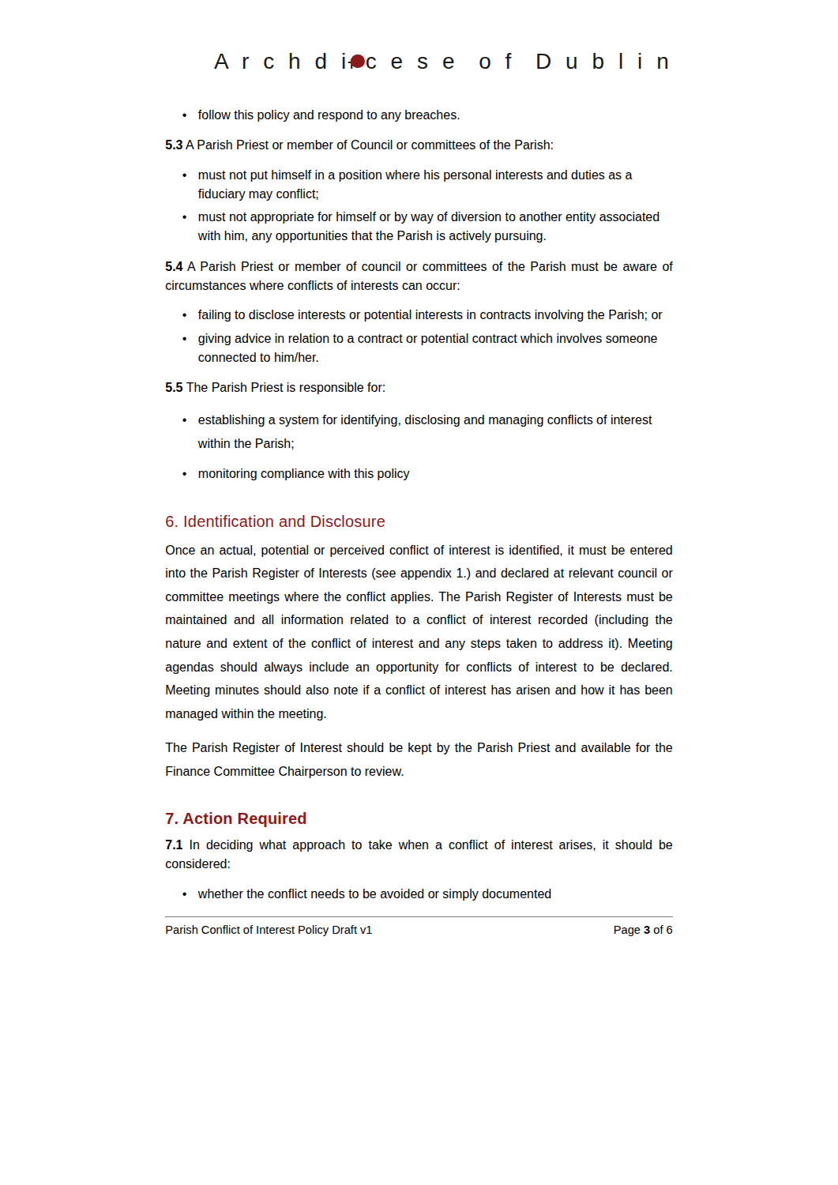A r c h d i c e s e o f D u b l i n
follow this policy and respond to any breaches.
5.3 A Parish Priest or member of Council or committees of the Parish:
must not put himself in a position where his personal interests and duties as a fiduciary may conflict;
must not appropriate for himself or by way of diversion to another entity associated with him, any opportunities that the Parish is actively pursuing.
5.4 A Parish Priest or member of council or committees of the Parish must be aware of circumstances where conflicts of interests can occur:
failing to disclose interests or potential interests in contracts involving the Parish; or
giving advice in relation to a contract or potential contract which involves someone connected to him/her.
5.5 The Parish Priest is responsible for:
establishing a system for identifying, disclosing and managing conflicts of interest within the Parish;
monitoring compliance with this policy
6. Identification and Disclosure
Once an actual, potential or perceived conflict of interest is identified, it must be entered into the Parish Register of Interests (see appendix 1.) and declared at relevant council or committee meetings where the conflict applies. The Parish Register of Interests must be maintained and all information related to a conflict of interest recorded (including the nature and extent of the conflict of interest and any steps taken to address it). Meeting agendas should always include an opportunity for conflicts of interest to be declared. Meeting minutes should also note if a conflict of interest has arisen and how it has been managed within the meeting.
The Parish Register of Interest should be kept by the Parish Priest and available for the Finance Committee Chairperson to review.
7. Action Required
7.1 In deciding what approach to take when a conflict of interest arises, it should be considered:
whether the conflict needs to be avoided or simply documented
Parish Conflict of Interest Policy Draft v1
Page 3 of 6